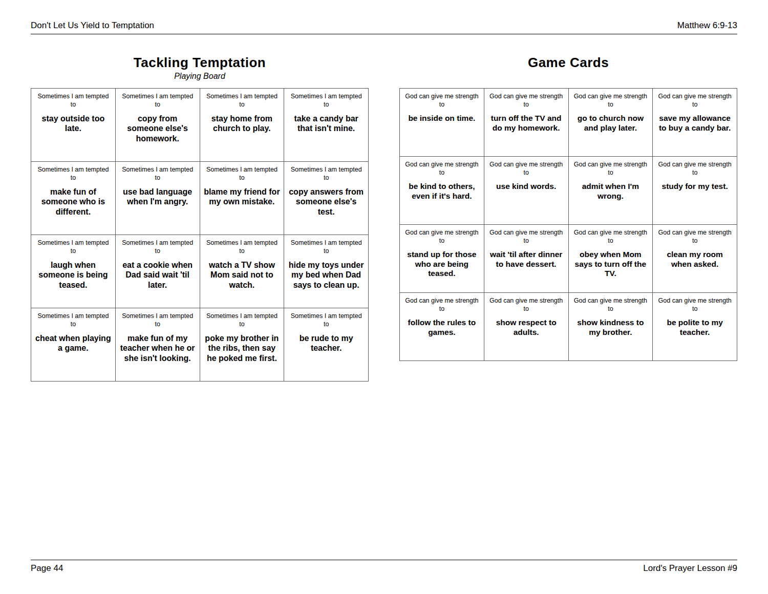Don't Let Us Yield to Temptation Matthew 6:9-13
Tackling Temptation
Playing Board
| Sometimes I am tempted to stay outside too late. | Sometimes I am tempted to copy from someone else's homework. | Sometimes I am tempted to stay home from church to play. | Sometimes I am tempted to take a candy bar that isn't mine. |
| Sometimes I am tempted to make fun of someone who is different. | Sometimes I am tempted to use bad language when I'm angry. | Sometimes I am tempted to blame my friend for my own mistake. | Sometimes I am tempted to copy answers from someone else's test. |
| Sometimes I am tempted to laugh when someone is being teased. | Sometimes I am tempted to eat a cookie when Dad said wait 'til later. | Sometimes I am tempted to watch a TV show Mom said not to watch. | Sometimes I am tempted to hide my toys under my bed when Dad says to clean up. |
| Sometimes I am tempted to cheat when playing a game. | Sometimes I am tempted to make fun of my teacher when he or she isn't looking. | Sometimes I am tempted to poke my brother in the ribs, then say he poked me first. | Sometimes I am tempted to be rude to my teacher. |
Game Cards
| God can give me strength to be inside on time. | God can give me strength to turn off the TV and do my homework. | God can give me strength to go to church now and play later. | God can give me strength to save my allowance to buy a candy bar. |
| God can give me strength to be kind to others, even if it's hard. | God can give me strength to use kind words. | God can give me strength to admit when I'm wrong. | God can give me strength to study for my test. |
| God can give me strength to stand up for those who are being teased. | God can give me strength to wait 'til after dinner to have dessert. | God can give me strength to obey when Mom says to turn off the TV. | God can give me strength to clean my room when asked. |
| God can give me strength to follow the rules to games. | God can give me strength to show respect to adults. | God can give me strength to show kindness to my brother. | God can give me strength to be polite to my teacher. |
Page 44 Lord's Prayer Lesson #9